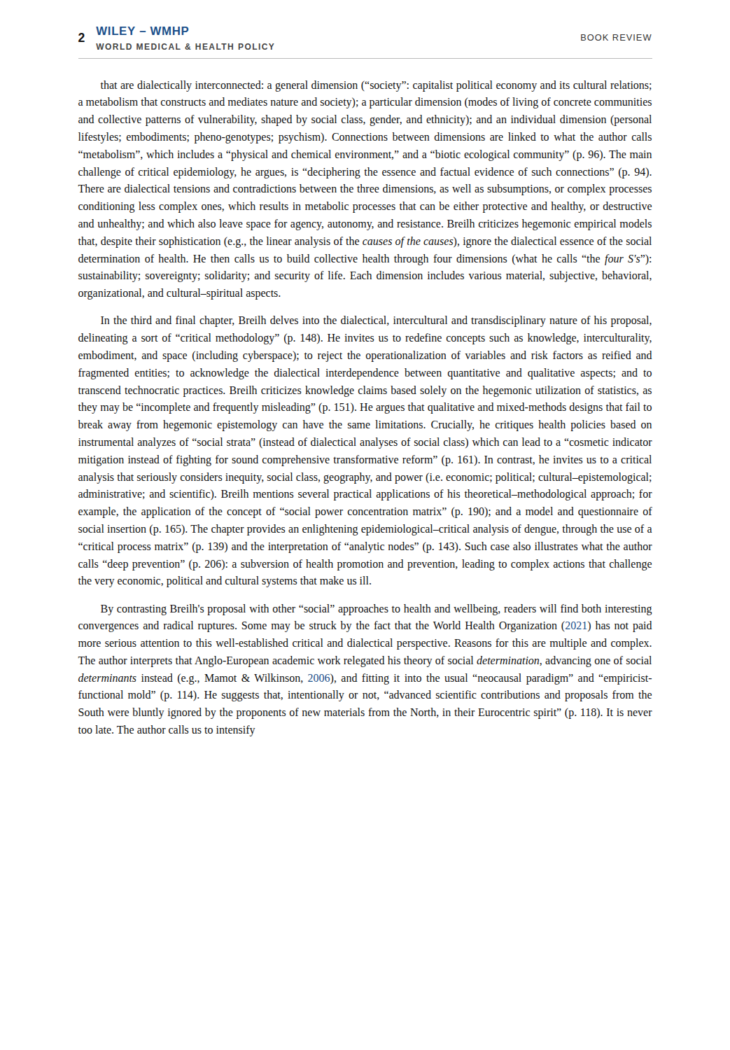2 WILEY – WMHPWORLD MEDICAL & HEALTH POLICY Book Review
that are dialectically interconnected: a general dimension (“society”: capitalist political economy and its cultural relations; a metabolism that constructs and mediates nature and society); a particular dimension (modes of living of concrete communities and collective patterns of vulnerability, shaped by social class, gender, and ethnicity); and an individual dimension (personal lifestyles; embodiments; pheno-genotypes; psychism). Connections between dimensions are linked to what the author calls “metabolism”, which includes a “physical and chemical environment,” and a “biotic ecological community” (p. 96). The main challenge of critical epidemiology, he argues, is “deciphering the essence and factual evidence of such connections” (p. 94). There are dialectical tensions and contradictions between the three dimensions, as well as subsumptions, or complex processes conditioning less complex ones, which results in metabolic processes that can be either protective and healthy, or destructive and unhealthy; and which also leave space for agency, autonomy, and resistance. Breilh criticizes hegemonic empirical models that, despite their sophistication (e.g., the linear analysis of the causes of the causes), ignore the dialectical essence of the social determination of health. He then calls us to build collective health through four dimensions (what he calls “the four S's”): sustainability; sovereignty; solidarity; and security of life. Each dimension includes various material, subjective, behavioral, organizational, and cultural–spiritual aspects.
In the third and final chapter, Breilh delves into the dialectical, intercultural and transdisciplinary nature of his proposal, delineating a sort of “critical methodology” (p. 148). He invites us to redefine concepts such as knowledge, interculturality, embodiment, and space (including cyberspace); to reject the operationalization of variables and risk factors as reified and fragmented entities; to acknowledge the dialectical interdependence between quantitative and qualitative aspects; and to transcend technocratic practices. Breilh criticizes knowledge claims based solely on the hegemonic utilization of statistics, as they may be “incomplete and frequently misleading” (p. 151). He argues that qualitative and mixed-methods designs that fail to break away from hegemonic epistemology can have the same limitations. Crucially, he critiques health policies based on instrumental analyzes of “social strata” (instead of dialectical analyses of social class) which can lead to a “cosmetic indicator mitigation instead of fighting for sound comprehensive transformative reform” (p. 161). In contrast, he invites us to a critical analysis that seriously considers inequity, social class, geography, and power (i.e. economic; political; cultural–epistemological; administrative; and scientific). Breilh mentions several practical applications of his theoretical–methodological approach; for example, the application of the concept of “social power concentration matrix” (p. 190); and a model and questionnaire of social insertion (p. 165). The chapter provides an enlightening epidemiological–critical analysis of dengue, through the use of a “critical process matrix” (p. 139) and the interpretation of “analytic nodes” (p. 143). Such case also illustrates what the author calls “deep prevention” (p. 206): a subversion of health promotion and prevention, leading to complex actions that challenge the very economic, political and cultural systems that make us ill.
By contrasting Breilh's proposal with other “social” approaches to health and wellbeing, readers will find both interesting convergences and radical ruptures. Some may be struck by the fact that the World Health Organization (2021) has not paid more serious attention to this well-established critical and dialectical perspective. Reasons for this are multiple and complex. The author interprets that Anglo-European academic work relegated his theory of social determination, advancing one of social determinants instead (e.g., Mamot & Wilkinson, 2006), and fitting it into the usual “neocausal paradigm” and “empiricist-functional mold” (p. 114). He suggests that, intentionally or not, “advanced scientific contributions and proposals from the South were bluntly ignored by the proponents of new materials from the North, in their Eurocentric spirit” (p. 118). It is never too late. The author calls us to intensify